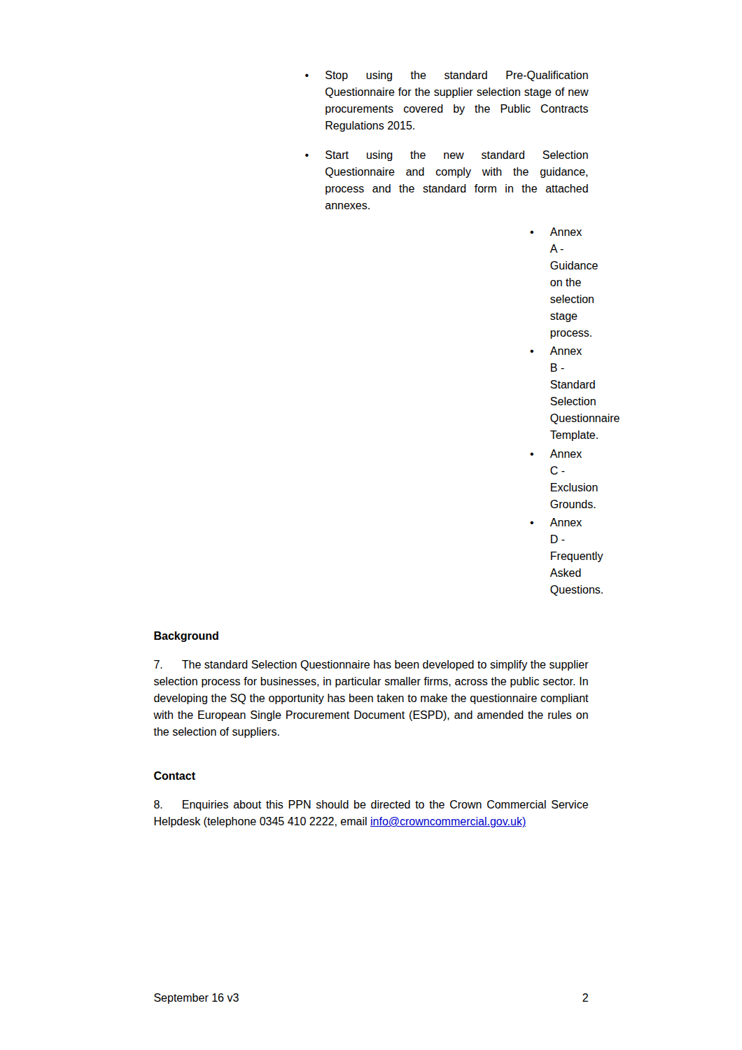Stop using the standard Pre-Qualification Questionnaire for the supplier selection stage of new procurements covered by the Public Contracts Regulations 2015.
Start using the new standard Selection Questionnaire and comply with the guidance, process and the standard form in the attached annexes.
Annex A - Guidance on the selection stage process.
Annex B - Standard Selection Questionnaire Template.
Annex C - Exclusion Grounds.
Annex D - Frequently Asked Questions.
Background
7. The standard Selection Questionnaire has been developed to simplify the supplier selection process for businesses, in particular smaller firms, across the public sector. In developing the SQ the opportunity has been taken to make the questionnaire compliant with the European Single Procurement Document (ESPD), and amended the rules on the selection of suppliers.
Contact
8. Enquiries about this PPN should be directed to the Crown Commercial Service Helpdesk (telephone 0345 410 2222, email info@crowncommercial.gov.uk)
September 16 v3
2